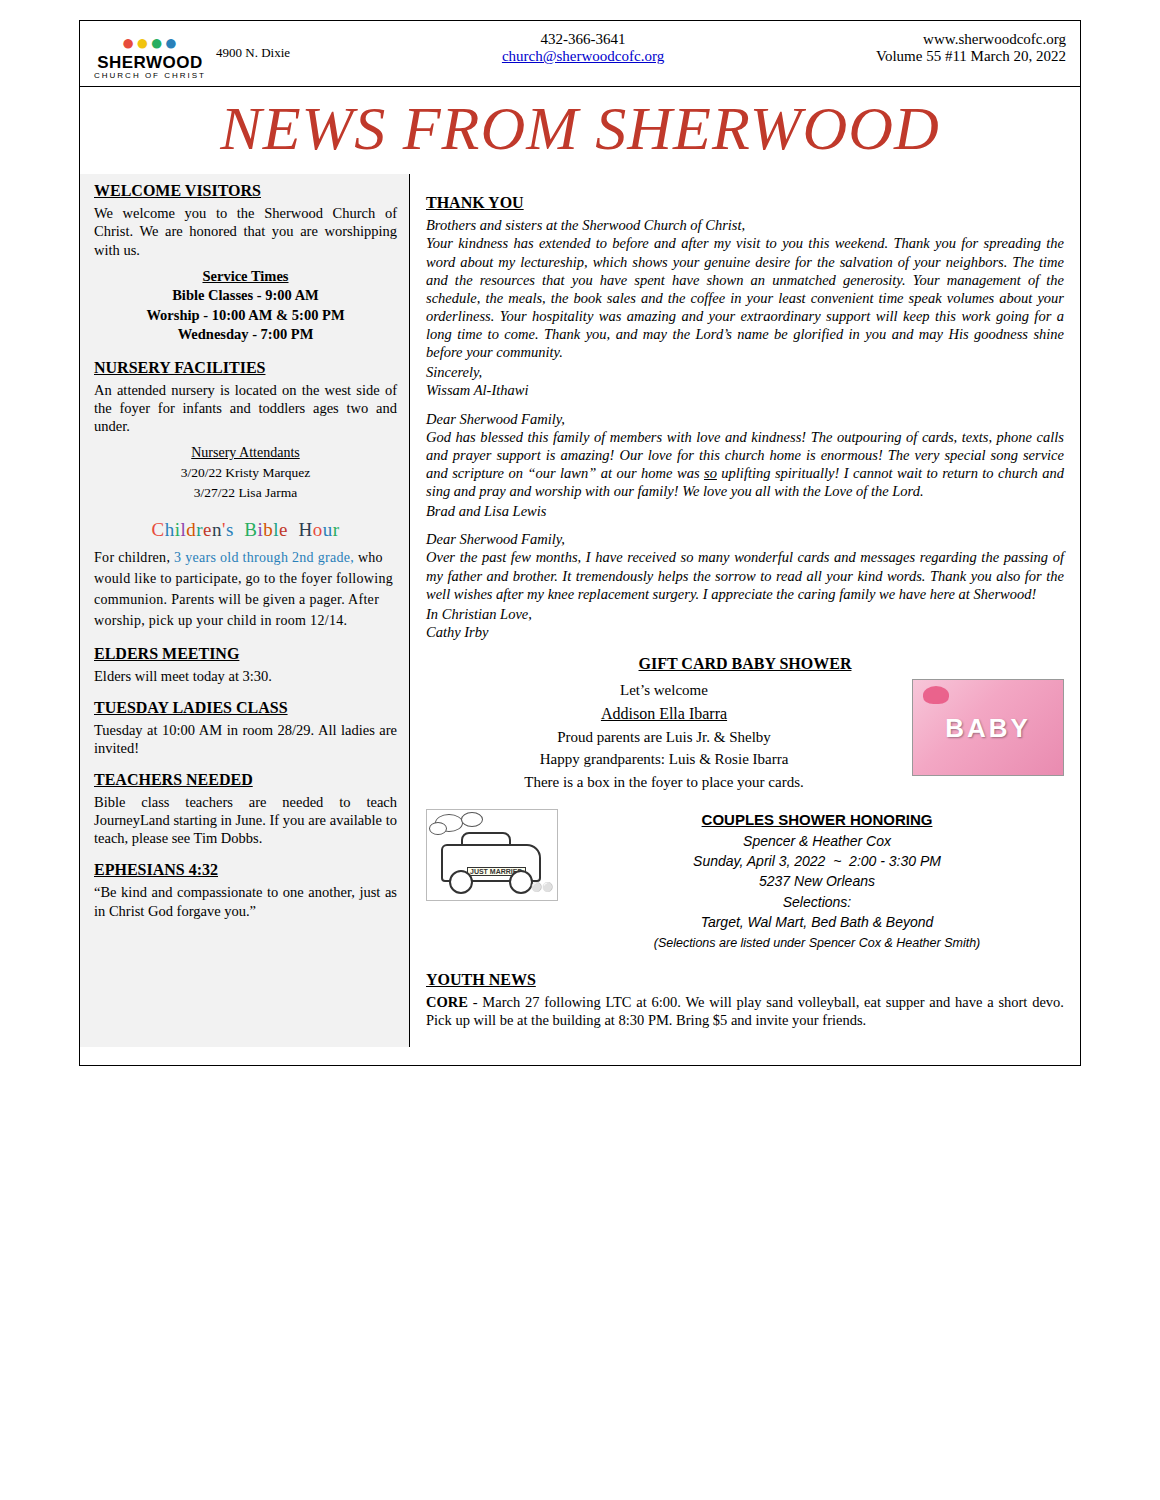●●●●
SHERWOOD
CHURCH OF CHRIST
4900 N. Dixie
432-366-3641
church@sherwoodcofc.org
www.sherwoodcofc.org
Volume 55 #11 March 20, 2022
NEWS FROM SHERWOOD
WELCOME VISITORS
We welcome you to the Sherwood Church of Christ. We are honored that you are worshipping with us.
Service Times
Bible Classes - 9:00 AM
Worship - 10:00 AM & 5:00 PM
Wednesday - 7:00 PM
NURSERY FACILITIES
An attended nursery is located on the west side of the foyer for infants and toddlers ages two and under.
Nursery Attendants
3/20/22 Kristy Marquez
3/27/22 Lisa Jarma
Children's Bible Hour
For children, 3 years old through 2nd grade, who would like to participate, go to the foyer following communion. Parents will be given a pager. After worship, pick up your child in room 12/14.
ELDERS MEETING
Elders will meet today at 3:30.
TUESDAY LADIES CLASS
Tuesday at 10:00 AM in room 28/29. All ladies are invited!
TEACHERS NEEDED
Bible class teachers are needed to teach JourneyLand starting in June. If you are available to teach, please see Tim Dobbs.
EPHESIANS 4:32
“Be kind and compassionate to one another, just as in Christ God forgave you.”
THANK YOU
Brothers and sisters at the Sherwood Church of Christ,
Your kindness has extended to before and after my visit to you this weekend. Thank you for spreading the word about my lectureship, which shows your genuine desire for the salvation of your neighbors. The time and the resources that you have spent have shown an unmatched generosity. Your management of the schedule, the meals, the book sales and the coffee in your least convenient time speak volumes about your orderliness. Your hospitality was amazing and your extraordinary support will keep this work going for a long time to come. Thank you, and may the Lord’s name be glorified in you and may His goodness shine before your community.
Sincerely,
Wissam Al-Ithawi
Dear Sherwood Family,
God has blessed this family of members with love and kindness! The outpouring of cards, texts, phone calls and prayer support is amazing! Our love for this church home is enormous! The very special song service and scripture on “our lawn” at our home was so uplifting spiritually! I cannot wait to return to church and sing and pray and worship with our family! We love you all with the Love of the Lord.
Brad and Lisa Lewis
Dear Sherwood Family,
Over the past few months, I have received so many wonderful cards and messages regarding the passing of my father and brother. It tremendously helps the sorrow to read all your kind words. Thank you also for the well wishes after my knee replacement surgery. I appreciate the caring family we have here at Sherwood!
In Christian Love,
Cathy Irby
GIFT CARD BABY SHOWER
Let’s welcome
Addison Ella Ibarra
Proud parents are Luis Jr. & Shelby
Happy grandparents: Luis & Rosie Ibarra
There is a box in the foyer to place your cards.
BABY
JUST MARRIED
⚪⚪
COUPLES SHOWER HONORING
Spencer & Heather Cox
Sunday, April 3, 2022 ~ 2:00 - 3:30 PM
5237 New Orleans
Selections:
Target, Wal Mart, Bed Bath & Beyond
(Selections are listed under Spencer Cox & Heather Smith)
YOUTH NEWS
CORE - March 27 following LTC at 6:00. We will play sand volleyball, eat supper and have a short devo. Pick up will be at the building at 8:30 PM. Bring $5 and invite your friends.